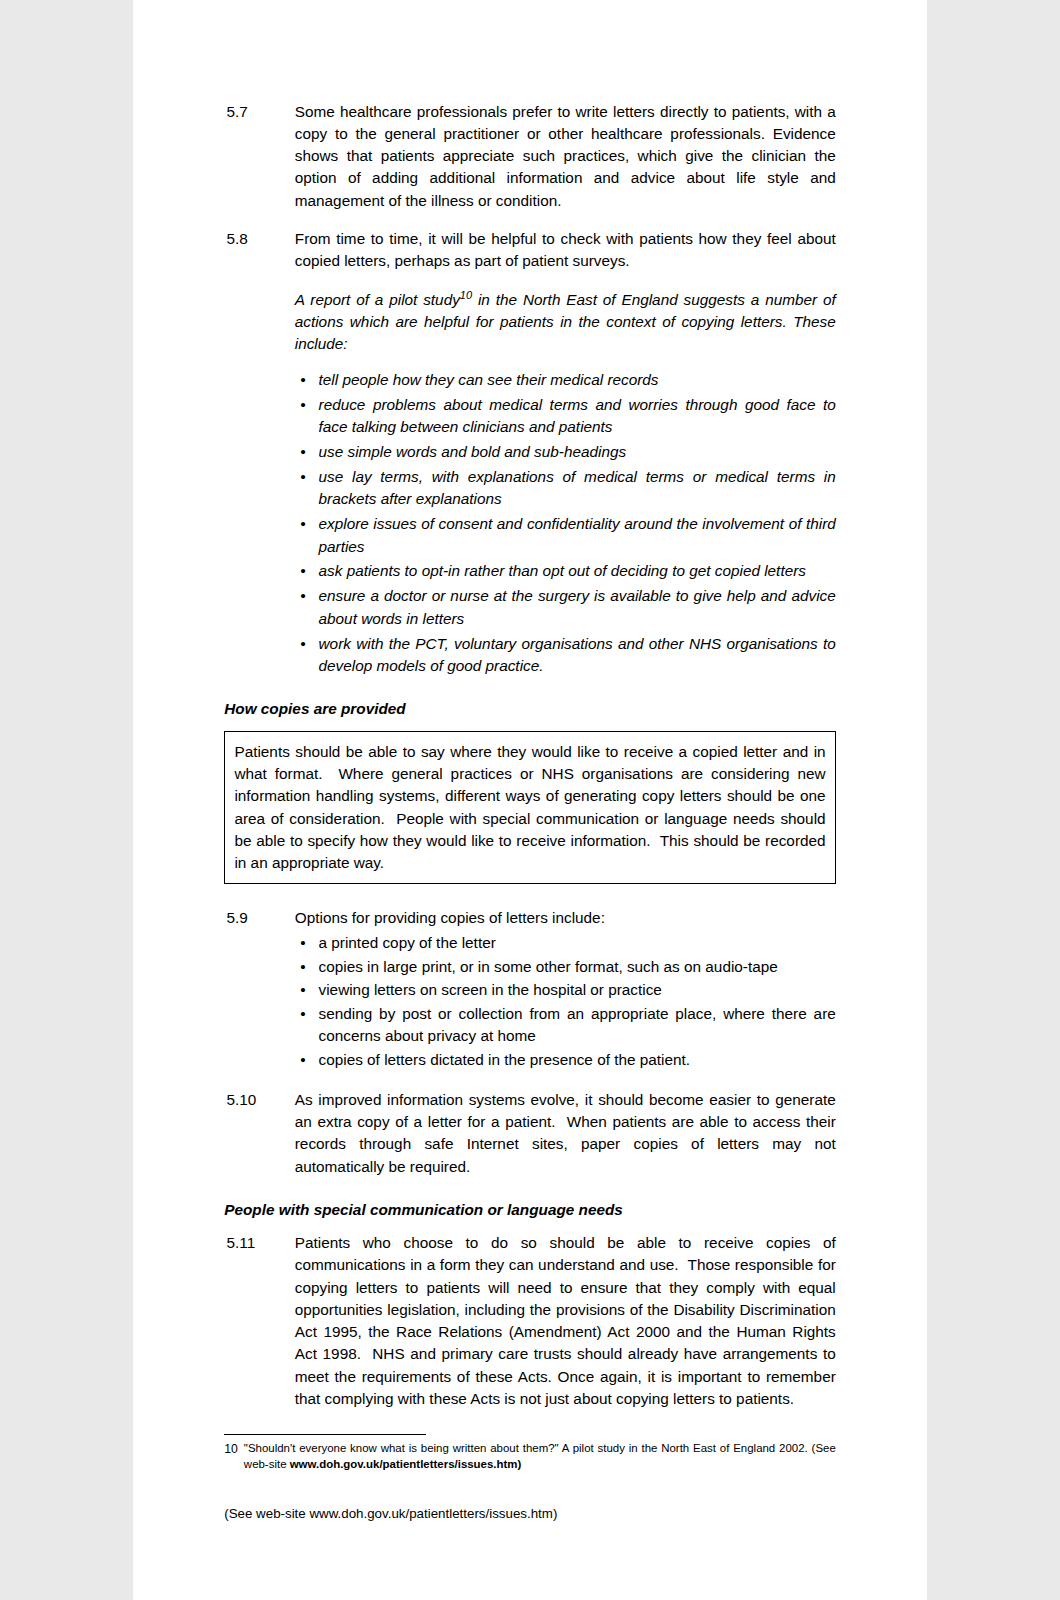5.7
Some healthcare professionals prefer to write letters directly to patients, with a copy to the general practitioner or other healthcare professionals. Evidence shows that patients appreciate such practices, which give the clinician the option of adding additional information and advice about life style and management of the illness or condition.
5.8
From time to time, it will be helpful to check with patients how they feel about copied letters, perhaps as part of patient surveys.
A report of a pilot study10 in the North East of England suggests a number of actions which are helpful for patients in the context of copying letters. These include:
tell people how they can see their medical records
reduce problems about medical terms and worries through good face to face talking between clinicians and patients
use simple words and bold and sub-headings
use lay terms, with explanations of medical terms or medical terms in brackets after explanations
explore issues of consent and confidentiality around the involvement of third parties
ask patients to opt-in rather than opt out of deciding to get copied letters
ensure a doctor or nurse at the surgery is available to give help and advice about words in letters
work with the PCT, voluntary organisations and other NHS organisations to develop models of good practice.
How copies are provided
Patients should be able to say where they would like to receive a copied letter and in what format. Where general practices or NHS organisations are considering new information handling systems, different ways of generating copy letters should be one area of consideration. People with special communication or language needs should be able to specify how they would like to receive information. This should be recorded in an appropriate way.
5.9
Options for providing copies of letters include:
a printed copy of the letter
copies in large print, or in some other format, such as on audio-tape
viewing letters on screen in the hospital or practice
sending by post or collection from an appropriate place, where there are concerns about privacy at home
copies of letters dictated in the presence of the patient.
5.10
As improved information systems evolve, it should become easier to generate an extra copy of a letter for a patient. When patients are able to access their records through safe Internet sites, paper copies of letters may not automatically be required.
People with special communication or language needs
5.11
Patients who choose to do so should be able to receive copies of communications in a form they can understand and use. Those responsible for copying letters to patients will need to ensure that they comply with equal opportunities legislation, including the provisions of the Disability Discrimination Act 1995, the Race Relations (Amendment) Act 2000 and the Human Rights Act 1998. NHS and primary care trusts should already have arrangements to meet the requirements of these Acts. Once again, it is important to remember that complying with these Acts is not just about copying letters to patients.
10
"Shouldn't everyone know what is being written about them?" A pilot study in the North East of England 2002. (See web-site www.doh.gov.uk/patientletters/issues.htm)
(See web-site www.doh.gov.uk/patientletters/issues.htm)